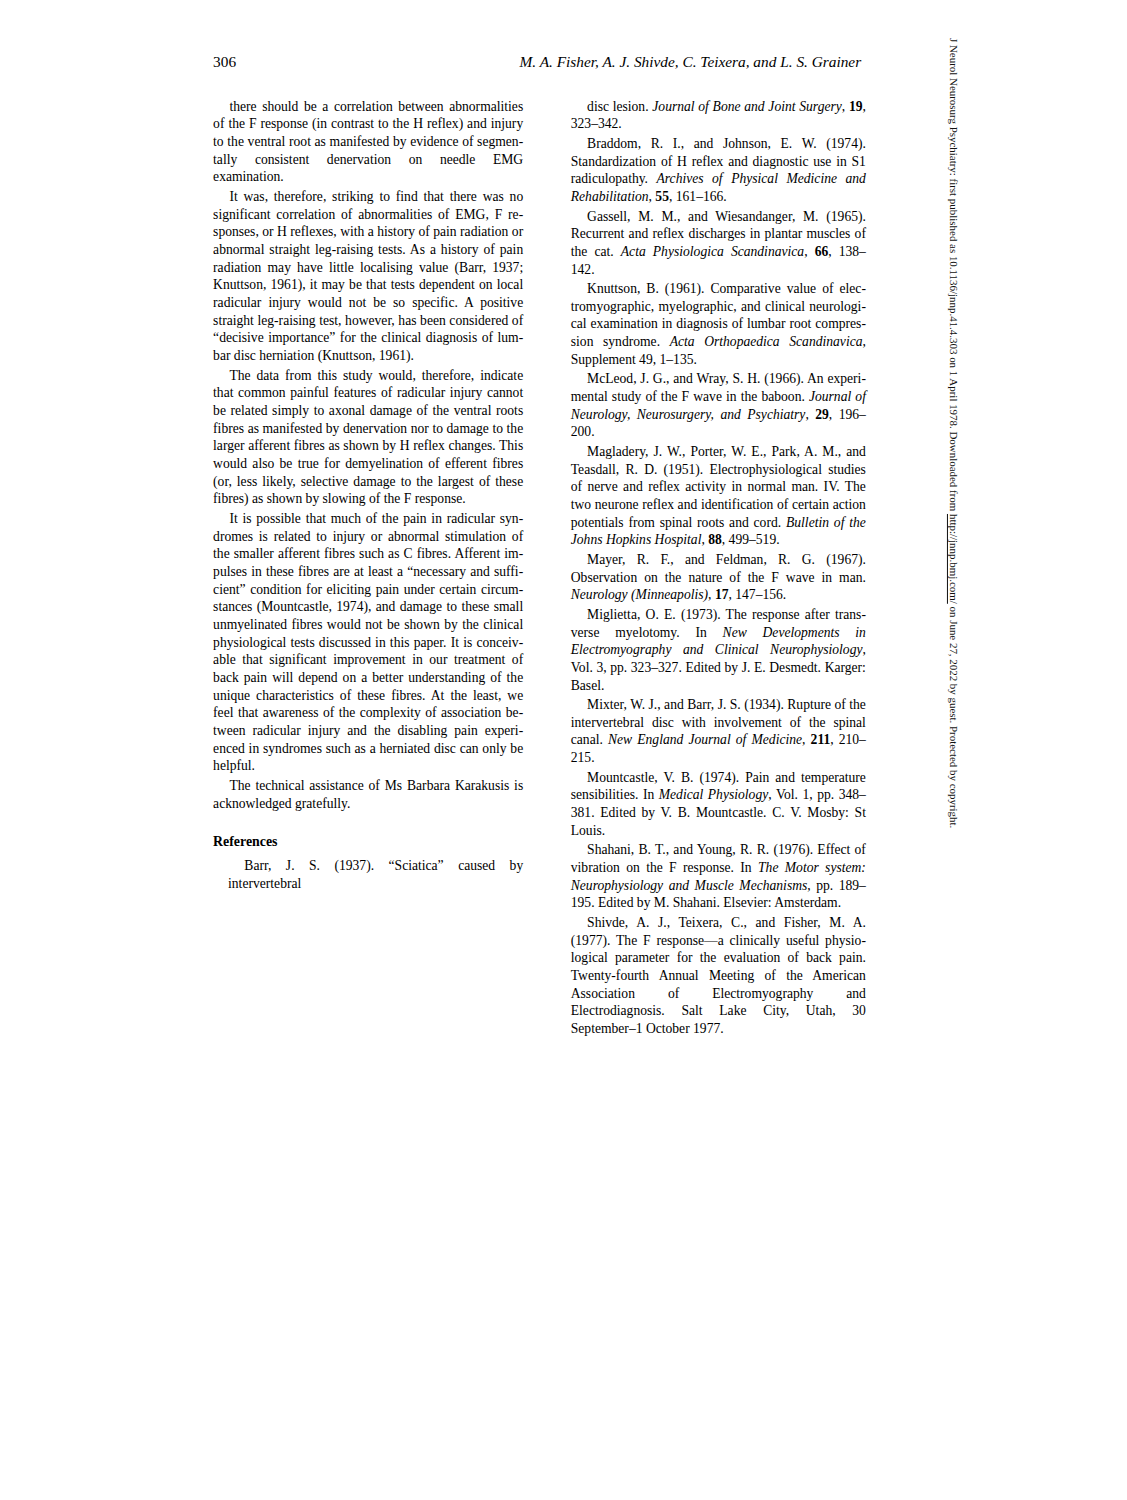J Neurol Neurosurg Psychiatry: first published as 10.1136/jnnp.41.4.303 on 1 April 1978. Downloaded from http://jnnp.bmj.com/ on June 27, 2022 by guest. Protected by copyright.
306
M. A. Fisher, A. J. Shivde, C. Teixera, and L. S. Grainer
there should be a correlation between abnormalities of the F response (in contrast to the H reflex) and injury to the ventral root as manifested by evidence of segmentally consistent denervation on needle EMG examination.
It was, therefore, striking to find that there was no significant correlation of abnormalities of EMG, F responses, or H reflexes, with a history of pain radiation or abnormal straight leg-raising tests. As a history of pain radiation may have little localising value (Barr, 1937; Knuttson, 1961), it may be that tests dependent on local radicular injury would not be so specific. A positive straight leg-raising test, however, has been considered of “decisive importance” for the clinical diagnosis of lumbar disc herniation (Knuttson, 1961).
The data from this study would, therefore, indicate that common painful features of radicular injury cannot be related simply to axonal damage of the ventral roots fibres as manifested by denervation nor to damage to the larger afferent fibres as shown by H reflex changes. This would also be true for demyelination of efferent fibres (or, less likely, selective damage to the largest of these fibres) as shown by slowing of the F response.
It is possible that much of the pain in radicular syndromes is related to injury or abnormal stimulation of the smaller afferent fibres such as C fibres. Afferent impulses in these fibres are at least a “necessary and sufficient” condition for eliciting pain under certain circumstances (Mountcastle, 1974), and damage to these small unmyelinated fibres would not be shown by the clinical physiological tests discussed in this paper. It is conceivable that significant improvement in our treatment of back pain will depend on a better understanding of the unique characteristics of these fibres. At the least, we feel that awareness of the complexity of association between radicular injury and the disabling pain experienced in syndromes such as a herniated disc can only be helpful.
The technical assistance of Ms Barbara Karakusis is acknowledged gratefully.
References
Barr, J. S. (1937). “Sciatica” caused by intervertebral
disc lesion. Journal of Bone and Joint Surgery, 19, 323–342.
Braddom, R. I., and Johnson, E. W. (1974). Standardization of H reflex and diagnostic use in S1 radiculopathy. Archives of Physical Medicine and Rehabilitation, 55, 161–166.
Gassell, M. M., and Wiesandanger, M. (1965). Recurrent and reflex discharges in plantar muscles of the cat. Acta Physiologica Scandinavica, 66, 138–142.
Knuttson, B. (1961). Comparative value of electromyographic, myelographic, and clinical neurological examination in diagnosis of lumbar root compression syndrome. Acta Orthopaedica Scandinavica, Supplement 49, 1–135.
McLeod, J. G., and Wray, S. H. (1966). An experimental study of the F wave in the baboon. Journal of Neurology, Neurosurgery, and Psychiatry, 29, 196–200.
Magladery, J. W., Porter, W. E., Park, A. M., and Teasdall, R. D. (1951). Electrophysiological studies of nerve and reflex activity in normal man. IV. The two neurone reflex and identification of certain action potentials from spinal roots and cord. Bulletin of the Johns Hopkins Hospital, 88, 499–519.
Mayer, R. F., and Feldman, R. G. (1967). Observation on the nature of the F wave in man. Neurology (Minneapolis), 17, 147–156.
Miglietta, O. E. (1973). The response after transverse myelotomy. In New Developments in Electromyography and Clinical Neurophysiology, Vol. 3, pp. 323–327. Edited by J. E. Desmedt. Karger: Basel.
Mixter, W. J., and Barr, J. S. (1934). Rupture of the intervertebral disc with involvement of the spinal canal. New England Journal of Medicine, 211, 210–215.
Mountcastle, V. B. (1974). Pain and temperature sensibilities. In Medical Physiology, Vol. 1, pp. 348–381. Edited by V. B. Mountcastle. C. V. Mosby: St Louis.
Shahani, B. T., and Young, R. R. (1976). Effect of vibration on the F response. In The Motor system: Neurophysiology and Muscle Mechanisms, pp. 189–195. Edited by M. Shahani. Elsevier: Amsterdam.
Shivde, A. J., Teixera, C., and Fisher, M. A. (1977). The F response—a clinically useful physiological parameter for the evaluation of back pain. Twenty-fourth Annual Meeting of the American Association of Electromyography and Electrodiagnosis. Salt Lake City, Utah, 30 September–1 October 1977.